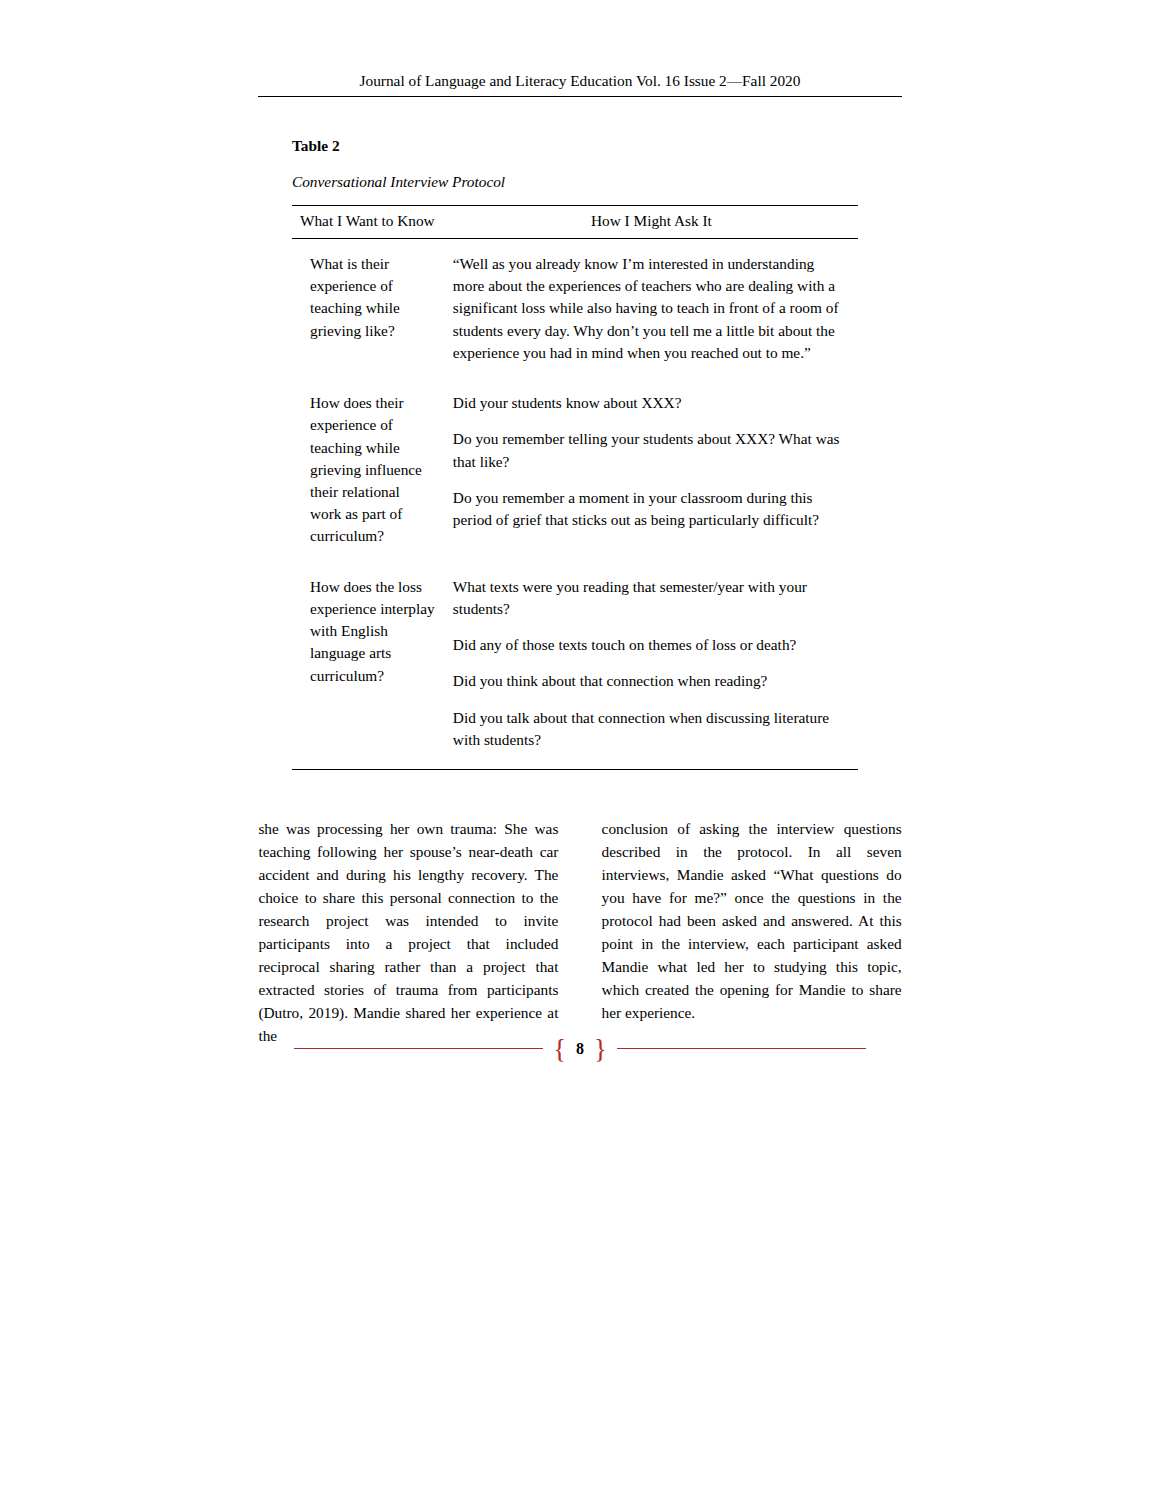Journal of Language and Literacy Education Vol. 16 Issue 2—Fall 2020
Table 2
Conversational Interview Protocol
| What I Want to Know | How I Might Ask It |
| --- | --- |
| What is their experience of teaching while grieving like? | “Well as you already know I’m interested in understanding more about the experiences of teachers who are dealing with a significant loss while also having to teach in front of a room of students every day. Why don’t you tell me a little bit about the experience you had in mind when you reached out to me.” |
| How does their experience of teaching while grieving influence their relational work as part of curriculum? | Did your students know about XXX? Do you remember telling your students about XXX? What was that like? Do you remember a moment in your classroom during this period of grief that sticks out as being particularly difficult? |
| How does the loss experience interplay with English language arts curriculum? | What texts were you reading that semester/year with your students? Did any of those texts touch on themes of loss or death? Did you think about that connection when reading? Did you talk about that connection when discussing literature with students? |
she was processing her own trauma: She was teaching following her spouse’s near-death car accident and during his lengthy recovery. The choice to share this personal connection to the research project was intended to invite participants into a project that included reciprocal sharing rather than a project that extracted stories of trauma from participants (Dutro, 2019). Mandie shared her experience at the
conclusion of asking the interview questions described in the protocol. In all seven interviews, Mandie asked “What questions do you have for me?” once the questions in the protocol had been asked and answered. At this point in the interview, each participant asked Mandie what led her to studying this topic, which created the opening for Mandie to share her experience.
{ 8 }